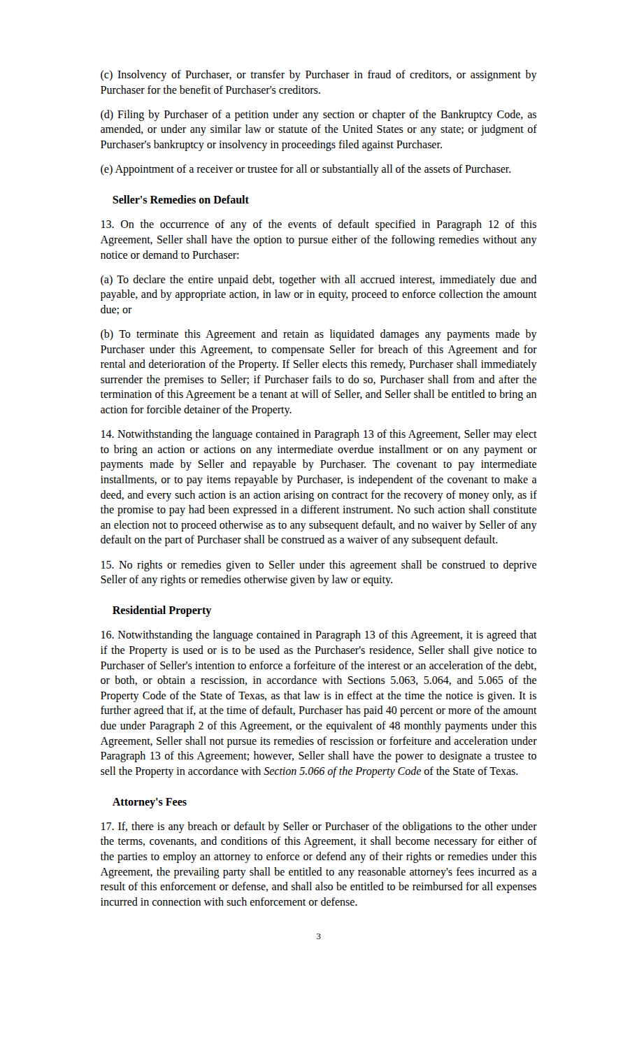(c) Insolvency of Purchaser, or transfer by Purchaser in fraud of creditors, or assignment by Purchaser for the benefit of Purchaser's creditors.
(d) Filing by Purchaser of a petition under any section or chapter of the Bankruptcy Code, as amended, or under any similar law or statute of the United States or any state; or judgment of Purchaser's bankruptcy or insolvency in proceedings filed against Purchaser.
(e) Appointment of a receiver or trustee for all or substantially all of the assets of Purchaser.
Seller's Remedies on Default
13. On the occurrence of any of the events of default specified in Paragraph 12 of this Agreement, Seller shall have the option to pursue either of the following remedies without any notice or demand to Purchaser:
(a) To declare the entire unpaid debt, together with all accrued interest, immediately due and payable, and by appropriate action, in law or in equity, proceed to enforce collection the amount due; or
(b) To terminate this Agreement and retain as liquidated damages any payments made by Purchaser under this Agreement, to compensate Seller for breach of this Agreement and for rental and deterioration of the Property. If Seller elects this remedy, Purchaser shall immediately surrender the premises to Seller; if Purchaser fails to do so, Purchaser shall from and after the termination of this Agreement be a tenant at will of Seller, and Seller shall be entitled to bring an action for forcible detainer of the Property.
14. Notwithstanding the language contained in Paragraph 13 of this Agreement, Seller may elect to bring an action or actions on any intermediate overdue installment or on any payment or payments made by Seller and repayable by Purchaser. The covenant to pay intermediate installments, or to pay items repayable by Purchaser, is independent of the covenant to make a deed, and every such action is an action arising on contract for the recovery of money only, as if the promise to pay had been expressed in a different instrument. No such action shall constitute an election not to proceed otherwise as to any subsequent default, and no waiver by Seller of any default on the part of Purchaser shall be construed as a waiver of any subsequent default.
15. No rights or remedies given to Seller under this agreement shall be construed to deprive Seller of any rights or remedies otherwise given by law or equity.
Residential Property
16. Notwithstanding the language contained in Paragraph 13 of this Agreement, it is agreed that if the Property is used or is to be used as the Purchaser's residence, Seller shall give notice to Purchaser of Seller's intention to enforce a forfeiture of the interest or an acceleration of the debt, or both, or obtain a rescission, in accordance with Sections 5.063, 5.064, and 5.065 of the Property Code of the State of Texas, as that law is in effect at the time the notice is given. It is further agreed that if, at the time of default, Purchaser has paid 40 percent or more of the amount due under Paragraph 2 of this Agreement, or the equivalent of 48 monthly payments under this Agreement, Seller shall not pursue its remedies of rescission or forfeiture and acceleration under Paragraph 13 of this Agreement; however, Seller shall have the power to designate a trustee to sell the Property in accordance with Section 5.066 of the Property Code of the State of Texas.
Attorney's Fees
17. If, there is any breach or default by Seller or Purchaser of the obligations to the other under the terms, covenants, and conditions of this Agreement, it shall become necessary for either of the parties to employ an attorney to enforce or defend any of their rights or remedies under this Agreement, the prevailing party shall be entitled to any reasonable attorney's fees incurred as a result of this enforcement or defense, and shall also be entitled to be reimbursed for all expenses incurred in connection with such enforcement or defense.
3